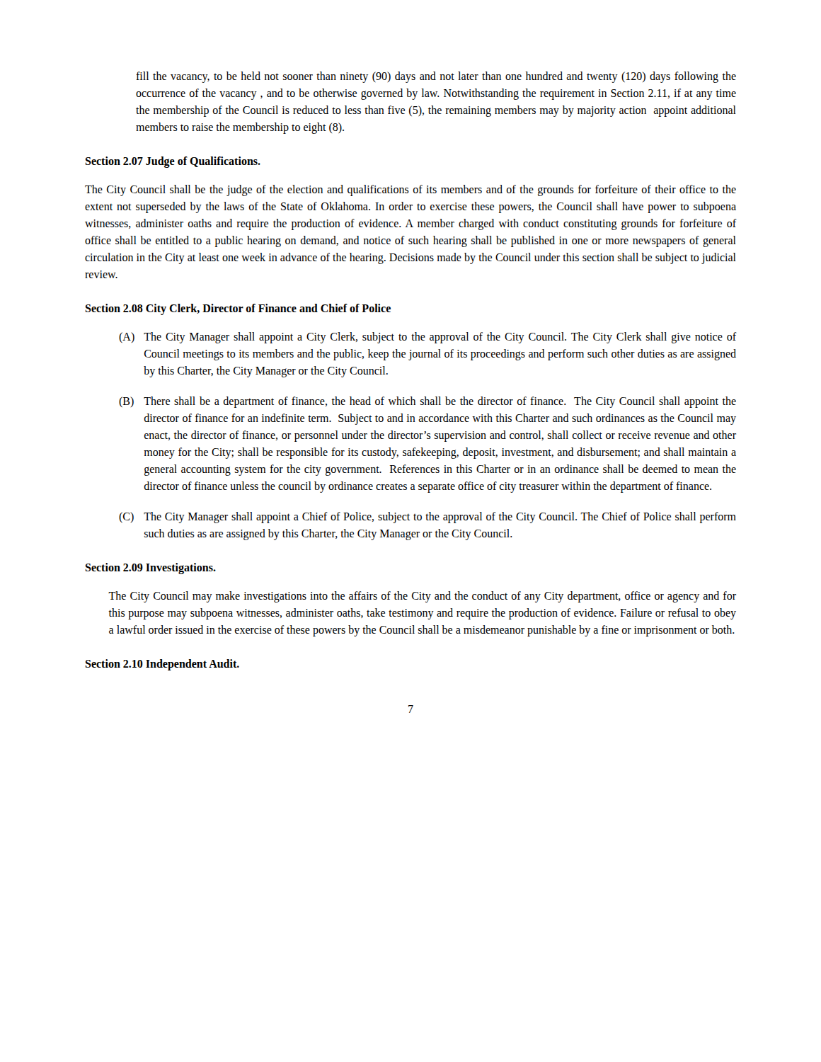fill the vacancy, to be held not sooner than ninety (90) days and not later than one hundred and twenty (120) days following the occurrence of the vacancy , and to be otherwise governed by law. Notwithstanding the requirement in Section 2.11, if at any time the membership of the Council is reduced to less than five (5), the remaining members may by majority action appoint additional members to raise the membership to eight (8).
Section 2.07 Judge of Qualifications.
The City Council shall be the judge of the election and qualifications of its members and of the grounds for forfeiture of their office to the extent not superseded by the laws of the State of Oklahoma. In order to exercise these powers, the Council shall have power to subpoena witnesses, administer oaths and require the production of evidence. A member charged with conduct constituting grounds for forfeiture of office shall be entitled to a public hearing on demand, and notice of such hearing shall be published in one or more newspapers of general circulation in the City at least one week in advance of the hearing. Decisions made by the Council under this section shall be subject to judicial review.
Section 2.08 City Clerk, Director of Finance and Chief of Police
(A) The City Manager shall appoint a City Clerk, subject to the approval of the City Council. The City Clerk shall give notice of Council meetings to its members and the public, keep the journal of its proceedings and perform such other duties as are assigned by this Charter, the City Manager or the City Council.
(B) There shall be a department of finance, the head of which shall be the director of finance. The City Council shall appoint the director of finance for an indefinite term. Subject to and in accordance with this Charter and such ordinances as the Council may enact, the director of finance, or personnel under the director’s supervision and control, shall collect or receive revenue and other money for the City; shall be responsible for its custody, safekeeping, deposit, investment, and disbursement; and shall maintain a general accounting system for the city government. References in this Charter or in an ordinance shall be deemed to mean the director of finance unless the council by ordinance creates a separate office of city treasurer within the department of finance.
(C) The City Manager shall appoint a Chief of Police, subject to the approval of the City Council. The Chief of Police shall perform such duties as are assigned by this Charter, the City Manager or the City Council.
Section 2.09 Investigations.
The City Council may make investigations into the affairs of the City and the conduct of any City department, office or agency and for this purpose may subpoena witnesses, administer oaths, take testimony and require the production of evidence. Failure or refusal to obey a lawful order issued in the exercise of these powers by the Council shall be a misdemeanor punishable by a fine or imprisonment or both.
Section 2.10 Independent Audit.
7